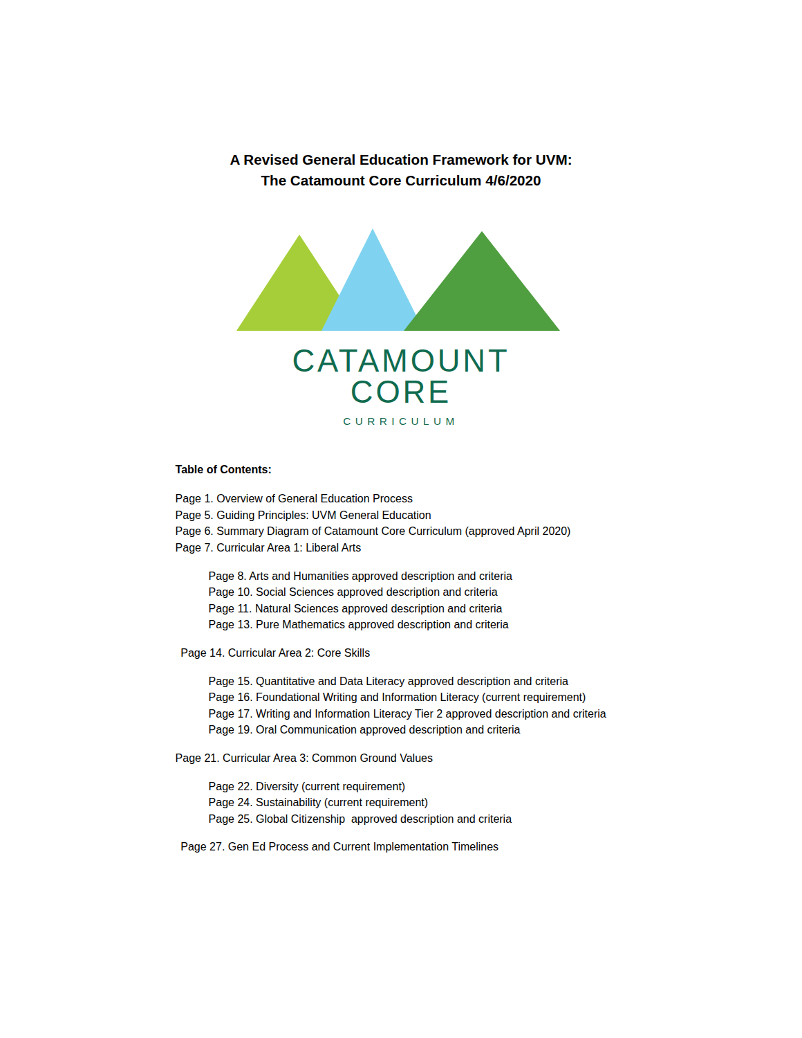A Revised General Education Framework for UVM:
The Catamount Core Curriculum 4/6/2020
CATAMOUNT CORE
CURRICULUM
Table of Contents:
Page 1. Overview of General Education Process
Page 5. Guiding Principles: UVM General Education
Page 6. Summary Diagram of Catamount Core Curriculum (approved April 2020)
Page 7. Curricular Area 1: Liberal Arts
Page 8. Arts and Humanities approved description and criteria
Page 10. Social Sciences approved description and criteria
Page 11. Natural Sciences approved description and criteria
Page 13. Pure Mathematics approved description and criteria
Page 14. Curricular Area 2: Core Skills
Page 15. Quantitative and Data Literacy approved description and criteria
Page 16. Foundational Writing and Information Literacy (current requirement)
Page 17. Writing and Information Literacy Tier 2 approved description and criteria
Page 19. Oral Communication approved description and criteria
Page 21. Curricular Area 3: Common Ground Values
Page 22. Diversity (current requirement)
Page 24. Sustainability (current requirement)
Page 25. Global Citizenship approved description and criteria
Page 27. Gen Ed Process and Current Implementation Timelines